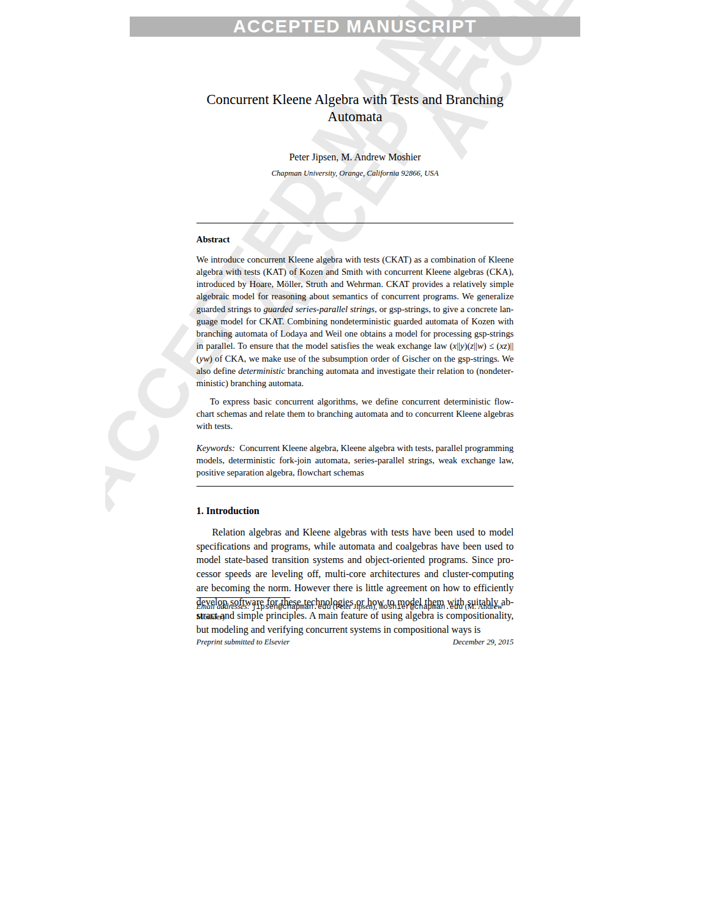ACCEPTED MANUSCRIPT
ACCEPTED MANUSCRIPT ACCEPTED MANUSCRIPT ACCEPTED MANUSCRIPT
Concurrent Kleene Algebra with Tests and Branching
Automata
Peter Jipsen, M. Andrew Moshier
Chapman University, Orange, California 92866, USA
Abstract
We introduce concurrent Kleene algebra with tests (CKAT) as a combination of Kleene algebra with tests (KAT) of Kozen and Smith with concurrent Kleene algebras (CKA), introduced by Hoare, Möller, Struth and Wehrman. CKAT provides a relatively simple algebraic model for reasoning about semantics of concurrent programs. We generalize guarded strings to guarded series-parallel strings, or gsp-strings, to give a concrete language model for CKAT. Combining nondeterministic guarded automata of Kozen with branching automata of Lodaya and Weil one obtains a model for processing gsp-strings in parallel. To ensure that the model satisfies the weak exchange law (x||y)(z||w) ≤ (xz)||(yw) of CKA, we make use of the subsumption order of Gischer on the gsp-strings. We also define deterministic branching automata and investigate their relation to (nondeterministic) branching automata.
To express basic concurrent algorithms, we define concurrent deterministic flowchart schemas and relate them to branching automata and to concurrent Kleene algebras with tests.
Keywords: Concurrent Kleene algebra, Kleene algebra with tests, parallel programming models, deterministic fork-join automata, series-parallel strings, weak exchange law, positive separation algebra, flowchart schemas
1. Introduction
Relation algebras and Kleene algebras with tests have been used to model specifications and programs, while automata and coalgebras have been used to model state-based transition systems and object-oriented programs. Since processor speeds are leveling off, multi-core architectures and cluster-computing are becoming the norm. However there is little agreement on how to efficiently develop software for these technologies or how to model them with suitably abstract and simple principles. A main feature of using algebra is compositionality, but modeling and verifying concurrent systems in compositional ways is
Email addresses: jipsen@chapman.edu (Peter Jipsen), moshier@chapman.edu (M. Andrew Moshier)
Preprint submitted to Elsevier
December 29, 2015